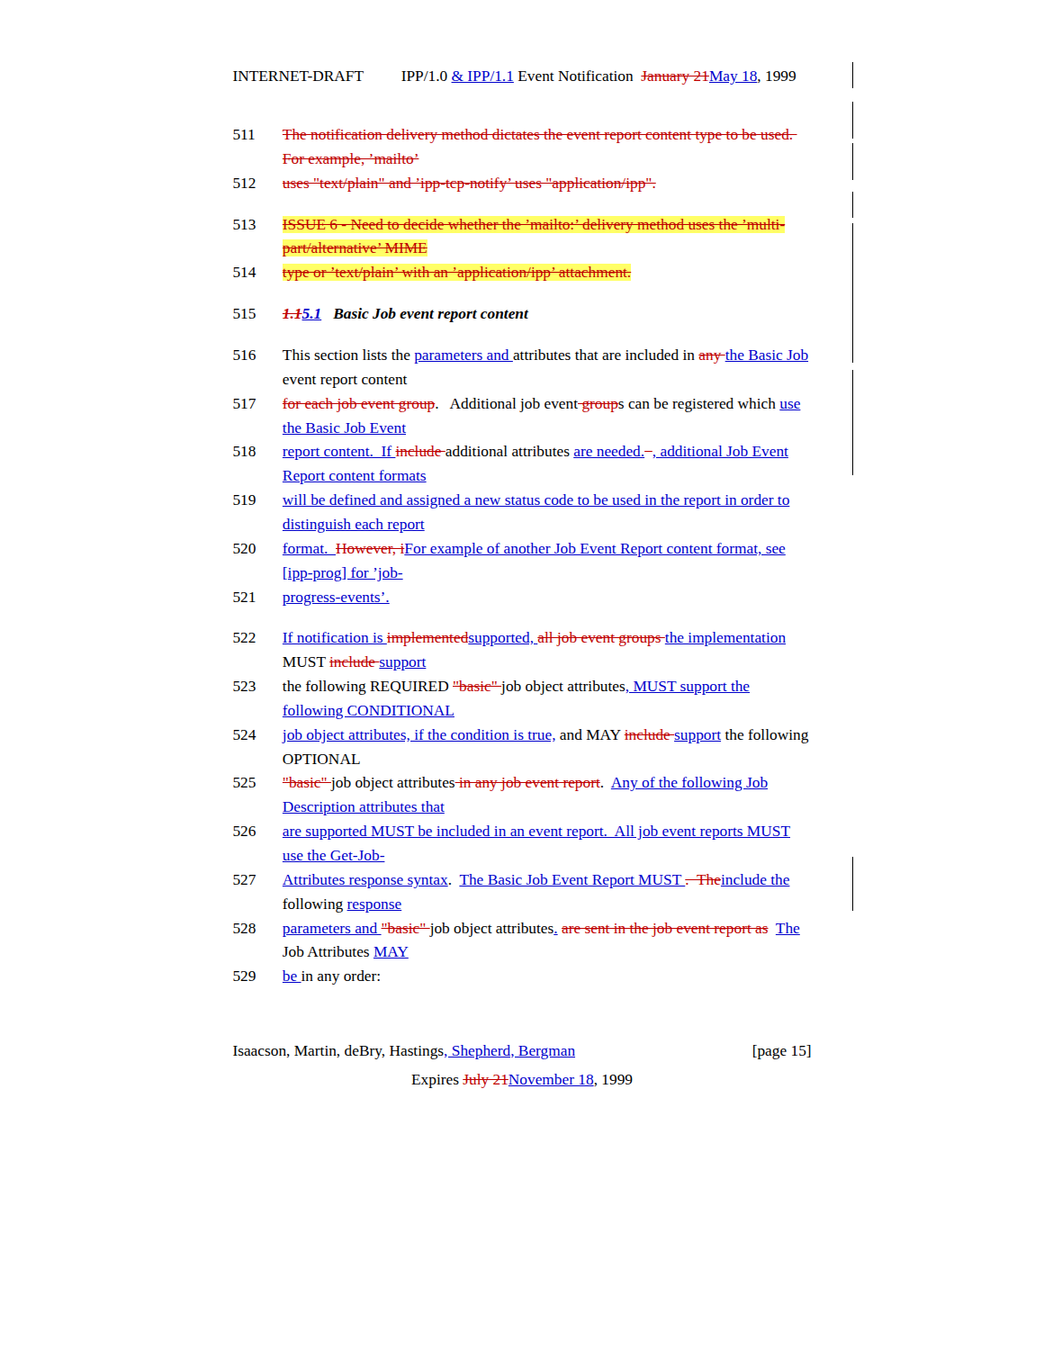INTERNET-DRAFT IPP/1.0 & IPP/1.1 Event Notification January 21 May 18, 1999
511 The notification delivery method dictates the event report content type to be used. For example, ’mailto’
512 uses "text/plain" and ’ipp-tcp-notify’ uses "application/ipp".
513 ISSUE 6 - Need to decide whether the ’mailto:’ delivery method uses the ’multi-part/alternative’ MIME
514 type or ’text/plain’ with an ’application/ipp’ attachment.
5151.15.1
Basic Job event report content
516 This section lists the parameters and attributes that are included in any the Basic Job event report content
517 for each job event group. Additional job event groups can be registered which use the Basic Job Event
518 report content. If include additional attributes are needed. , additional Job Event Report content formats
519 will be defined and assigned a new status code to be used in the report in order to distinguish each report
520 format. However, i For example of another Job Event Report content format, see [ipp-prog] for ’job-
521 progress-events’.
522 If notification is implemented supported, all job event groups the implementation MUST include support
523 the following REQUIRED "basic" job object attributes, MUST support the following CONDITIONAL
524 job object attributes, if the condition is true, and MAY include support the following OPTIONAL
525"basic" job object attributes in any job event report. Any of the following Job Description attributes that
526 are supported MUST be included in an event report. All job event reports MUST use the Get-Job-
527 Attributes response syntax. The Basic Job Event Report MUST . The include the following response
528 parameters and "basic" job object attributes. are sent in the job event report as The Job Attributes MAY
529 be in any order:
Isaacson, Martin, deBry, Hastings, Shepherd, Bergman [page 15]
Expires July 21 November 18, 1999